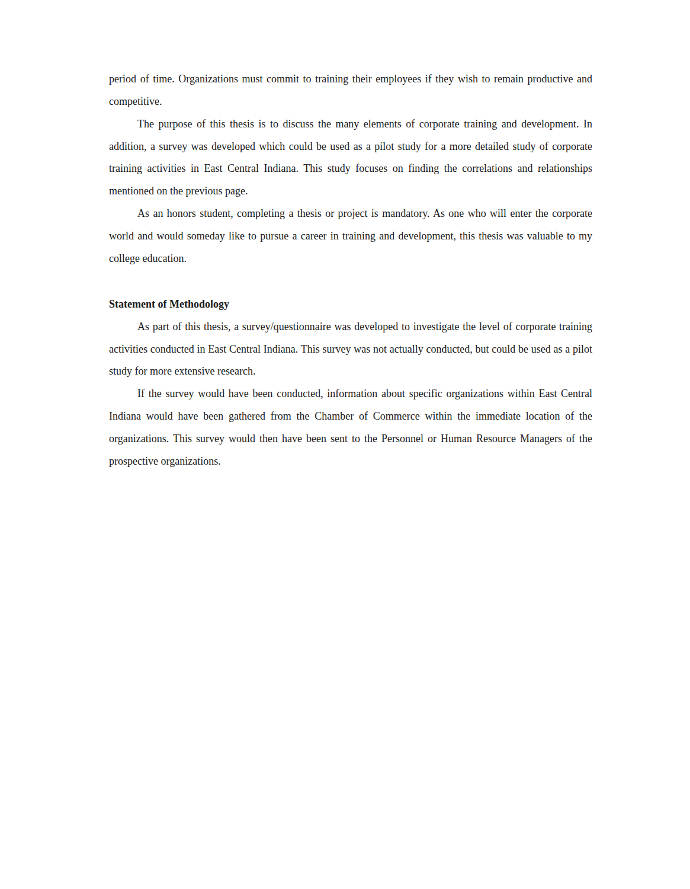period of time. Organizations must commit to training their employees if they wish to remain productive and competitive.
The purpose of this thesis is to discuss the many elements of corporate training and development. In addition, a survey was developed which could be used as a pilot study for a more detailed study of corporate training activities in East Central Indiana. This study focuses on finding the correlations and relationships mentioned on the previous page.
As an honors student, completing a thesis or project is mandatory. As one who will enter the corporate world and would someday like to pursue a career in training and development, this thesis was valuable to my college education.
Statement of Methodology
As part of this thesis, a survey/questionnaire was developed to investigate the level of corporate training activities conducted in East Central Indiana. This survey was not actually conducted, but could be used as a pilot study for more extensive research.
If the survey would have been conducted, information about specific organizations within East Central Indiana would have been gathered from the Chamber of Commerce within the immediate location of the organizations. This survey would then have been sent to the Personnel or Human Resource Managers of the prospective organizations.